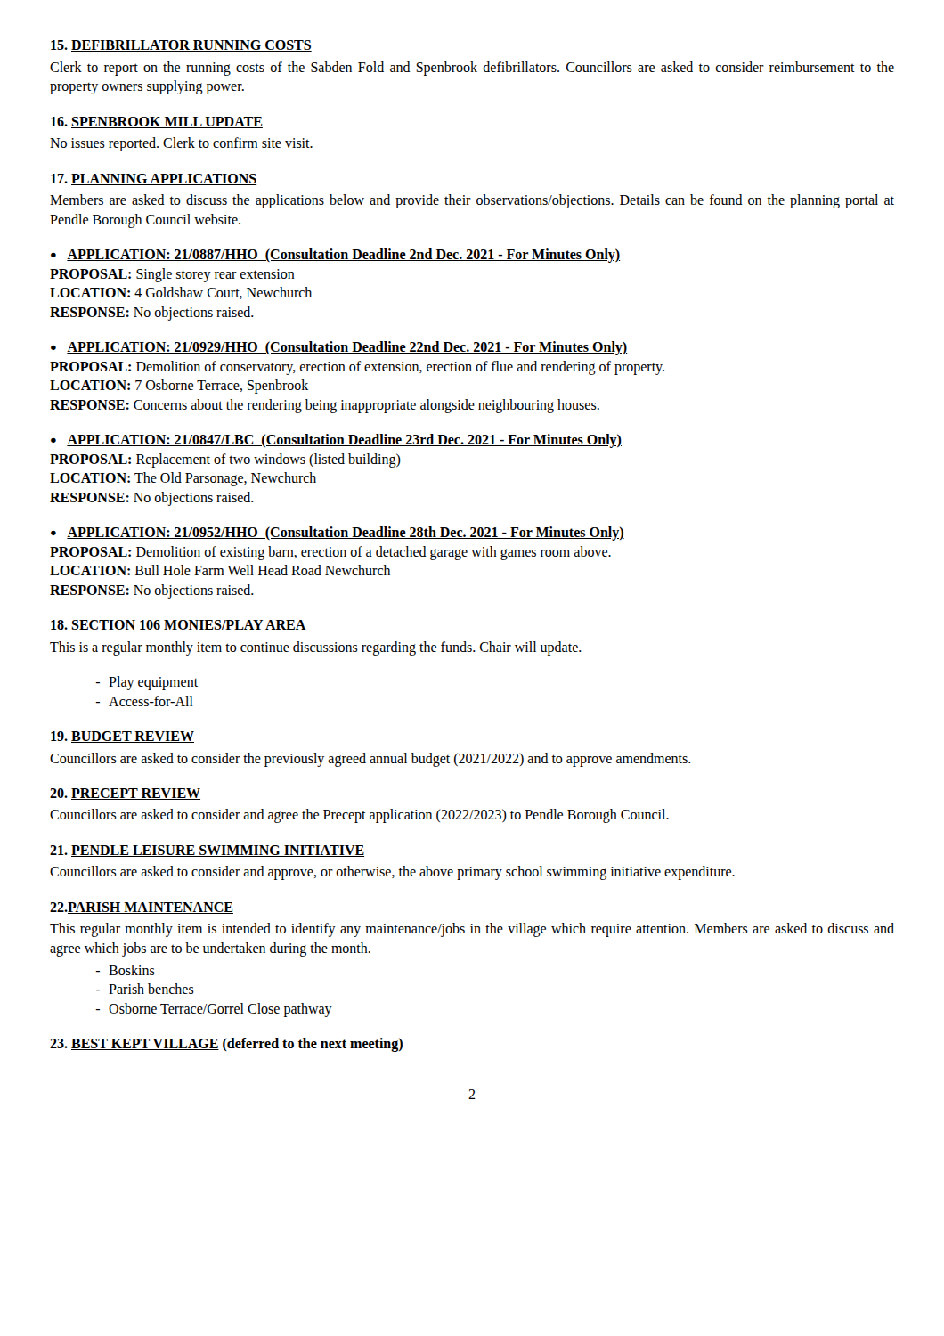15. DEFIBRILLATOR RUNNING COSTS
Clerk to report on the running costs of the Sabden Fold and Spenbrook defibrillators. Councillors are asked to consider reimbursement to the property owners supplying power.
16. SPENBROOK MILL UPDATE
No issues reported. Clerk to confirm site visit.
17. PLANNING APPLICATIONS
Members are asked to discuss the applications below and provide their observations/objections. Details can be found on the planning portal at Pendle Borough Council website.
APPLICATION: 21/0887/HHO (Consultation Deadline 2nd Dec. 2021 - For Minutes Only)
PROPOSAL: Single storey rear extension
LOCATION: 4 Goldshaw Court, Newchurch
RESPONSE: No objections raised.
APPLICATION: 21/0929/HHO (Consultation Deadline 22nd Dec. 2021 - For Minutes Only)
PROPOSAL: Demolition of conservatory, erection of extension, erection of flue and rendering of property.
LOCATION: 7 Osborne Terrace, Spenbrook
RESPONSE: Concerns about the rendering being inappropriate alongside neighbouring houses.
APPLICATION: 21/0847/LBC (Consultation Deadline 23rd Dec. 2021 - For Minutes Only)
PROPOSAL: Replacement of two windows (listed building)
LOCATION: The Old Parsonage, Newchurch
RESPONSE: No objections raised.
APPLICATION: 21/0952/HHO (Consultation Deadline 28th Dec. 2021 - For Minutes Only)
PROPOSAL: Demolition of existing barn, erection of a detached garage with games room above.
LOCATION: Bull Hole Farm Well Head Road Newchurch
RESPONSE: No objections raised.
18. SECTION 106 MONIES/PLAY AREA
This is a regular monthly item to continue discussions regarding the funds. Chair will update.
Play equipment
Access-for-All
19. BUDGET REVIEW
Councillors are asked to consider the previously agreed annual budget (2021/2022) and to approve amendments.
20. PRECEPT REVIEW
Councillors are asked to consider and agree the Precept application (2022/2023) to Pendle Borough Council.
21. PENDLE LEISURE SWIMMING INITIATIVE
Councillors are asked to consider and approve, or otherwise, the above primary school swimming initiative expenditure.
22. PARISH MAINTENANCE
This regular monthly item is intended to identify any maintenance/jobs in the village which require attention. Members are asked to discuss and agree which jobs are to be undertaken during the month.
Boskins
Parish benches
Osborne Terrace/Gorrel Close pathway
23. BEST KEPT VILLAGE (deferred to the next meeting)
2